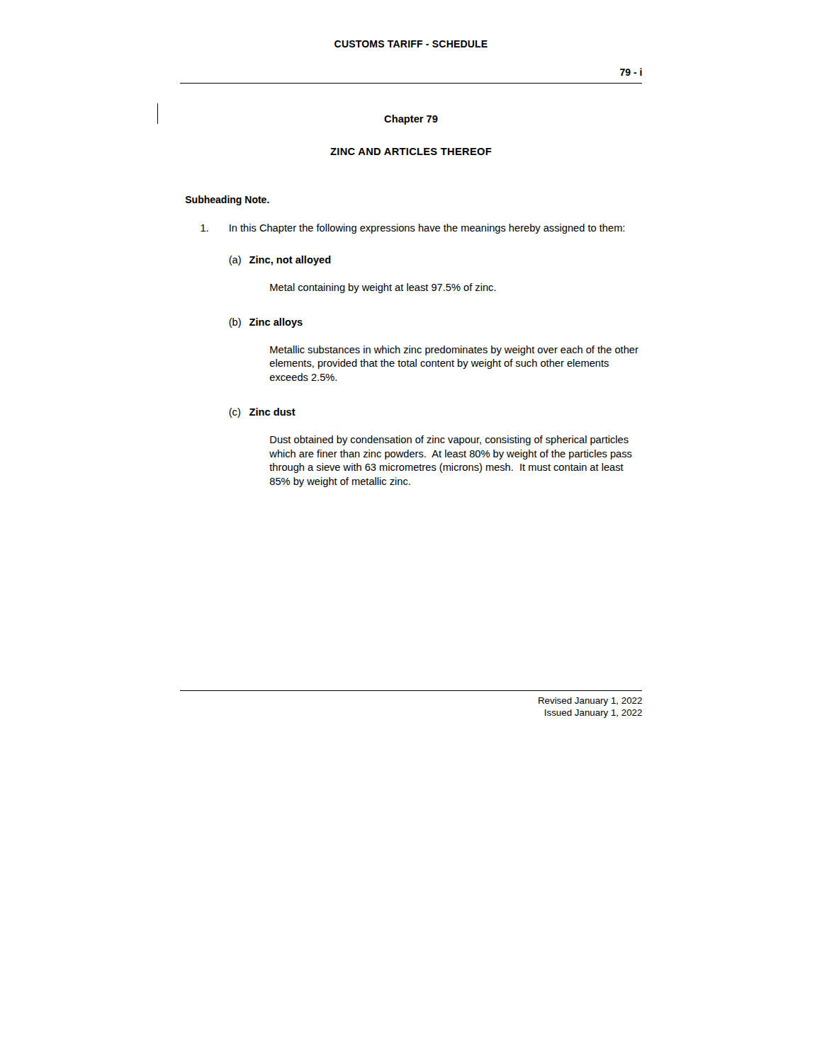CUSTOMS TARIFF - SCHEDULE
79 - i
Chapter 79
ZINC AND ARTICLES THEREOF
Subheading Note.
1. In this Chapter the following expressions have the meanings hereby assigned to them:
(a) Zinc, not alloyed
Metal containing by weight at least 97.5% of zinc.
(b) Zinc alloys
Metallic substances in which zinc predominates by weight over each of the other elements, provided that the total content by weight of such other elements exceeds 2.5%.
(c) Zinc dust
Dust obtained by condensation of zinc vapour, consisting of spherical particles which are finer than zinc powders. At least 80% by weight of the particles pass through a sieve with 63 micrometres (microns) mesh. It must contain at least 85% by weight of metallic zinc.
Revised January 1, 2022
Issued January 1, 2022